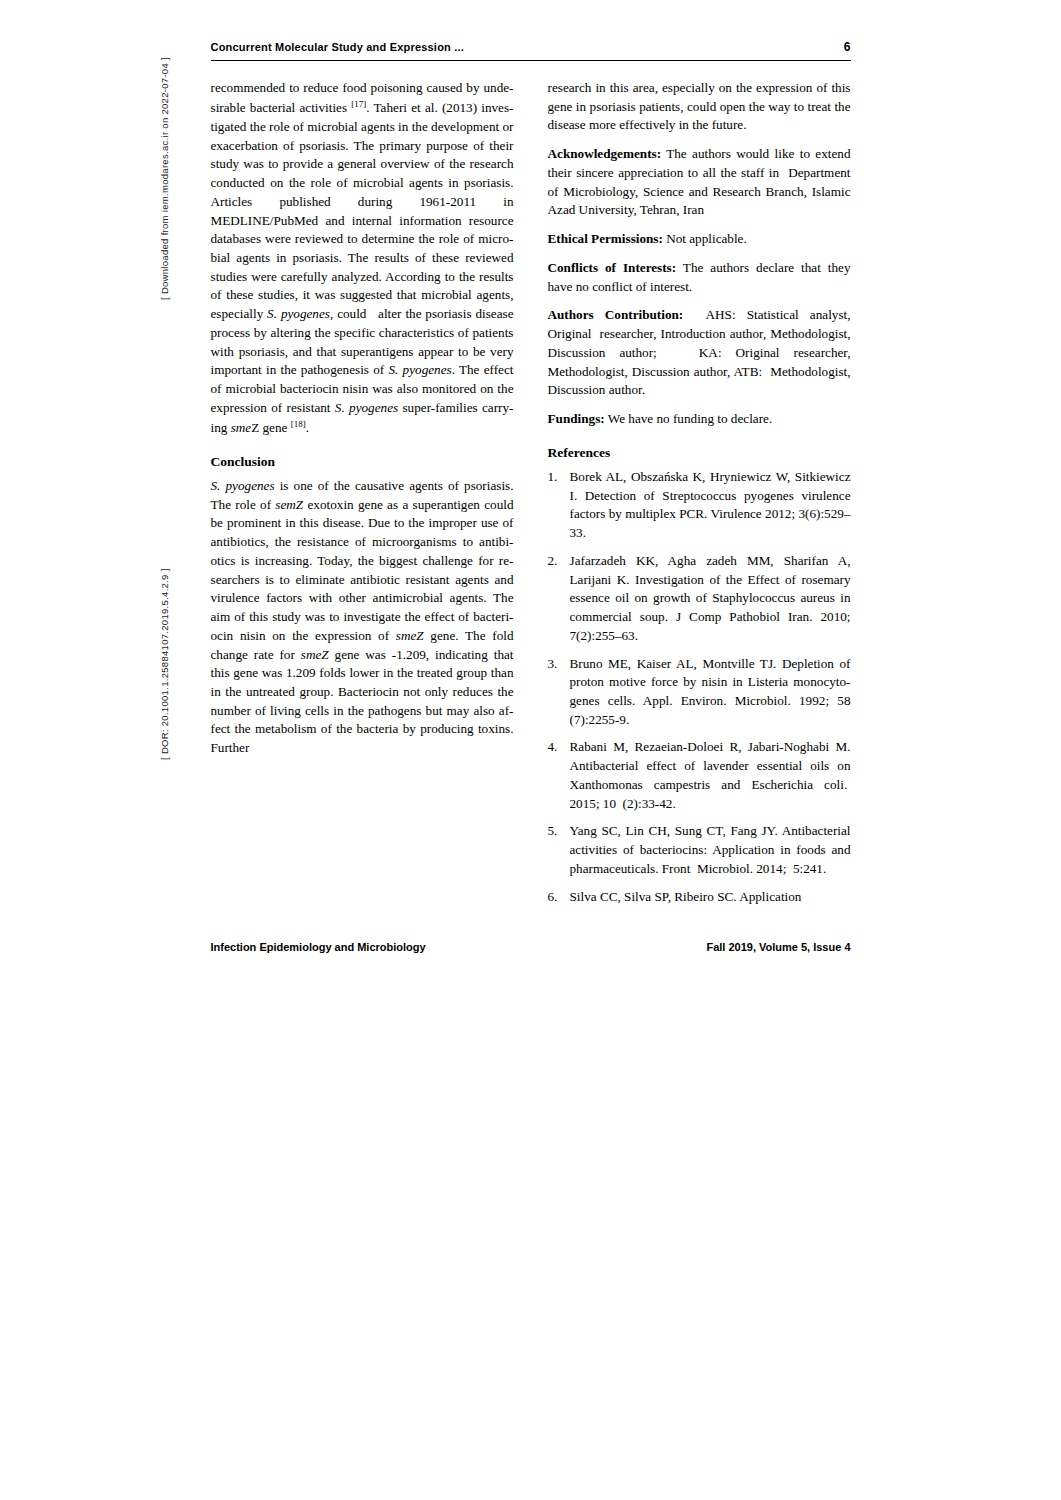[ Downloaded from iem.modares.ac.ir on 2022-07-04 ]
[ DOR: 20.1001.1.25884107.2019.5.4.2.9 ]
Concurrent Molecular Study and Expression ... 6
recommended to reduce food poisoning caused by undesirable bacterial activities [17]. Taheri et al. (2013) investigated the role of microbial agents in the development or exacerbation of psoriasis. The primary purpose of their study was to provide a general overview of the research conducted on the role of microbial agents in psoriasis. Articles published during 1961-2011 in MEDLINE/PubMed and internal information resource databases were reviewed to determine the role of microbial agents in psoriasis. The results of these reviewed studies were carefully analyzed. According to the results of these studies, it was suggested that microbial agents, especially S. pyogenes, could alter the psoriasis disease process by altering the specific characteristics of patients with psoriasis, and that superantigens appear to be very important in the pathogenesis of S. pyogenes. The effect of microbial bacteriocin nisin was also monitored on the expression of resistant S. pyogenes super-families carrying sme Z gene [18].
Conclusion
S. pyogenes is one of the causative agents of psoriasis. The role of semZ exotoxin gene as a superantigen could be prominent in this disease. Due to the improper use of antibiotics, the resistance of microorganisms to antibiotics is increasing. Today, the biggest challenge for researchers is to eliminate antibiotic resistant agents and virulence factors with other antimicrobial agents. The aim of this study was to investigate the effect of bacteriocin nisin on the expression of smeZ gene. The fold change rate for smeZ gene was -1.209, indicating that this gene was 1.209 folds lower in the treated group than in the untreated group. Bacteriocin not only reduces the number of living cells in the pathogens but may also affect the metabolism of the bacteria by producing toxins. Further
research in this area, especially on the expression of this gene in psoriasis patients, could open the way to treat the disease more effectively in the future.
Acknowledgements: The authors would like to extend their sincere appreciation to all the staff in Department of Microbiology, Science and Research Branch, Islamic Azad University, Tehran, Iran
Ethical Permissions: Not applicable.
Conflicts of Interests: The authors declare that they have no conflict of interest.
Authors Contribution: AHS: Statistical analyst, Original researcher, Introduction author, Methodologist, Discussion author; KA: Original researcher, Methodologist, Discussion author, ATB: Methodologist, Discussion author.
Fundings: We have no funding to declare.
References
Borek AL, Obszańska K, Hryniewicz W, Sitkiewicz I. Detection of Streptococcus pyogenes virulence factors by multiplex PCR. Virulence 2012; 3(6):529–33.
Jafarzadeh KK, Agha zadeh MM, Sharifan A, Larijani K. Investigation of the Effect of rosemary essence oil on growth of Staphylococcus aureus in commercial soup. J Comp Pathobiol Iran. 2010; 7(2):255–63.
Bruno ME, Kaiser AL, Montville TJ. Depletion of proton motive force by nisin in Listeria monocytogenes cells. Appl. Environ. Microbiol. 1992; 58 (7):2255-9.
Rabani M, Rezaeian-Doloei R, Jabari-Noghabi M. Antibacterial effect of lavender essential oils on Xanthomonas campestris and Escherichia coli. 2015; 10 (2):33-42.
Yang SC, Lin CH, Sung CT, Fang JY. Antibacterial activities of bacteriocins: Application in foods and pharmaceuticals. Front Microbiol. 2014; 5:241.
Silva CC, Silva SP, Ribeiro SC. Application
Infection Epidemiology and Microbiology Fall 2019, Volume 5, Issue 4